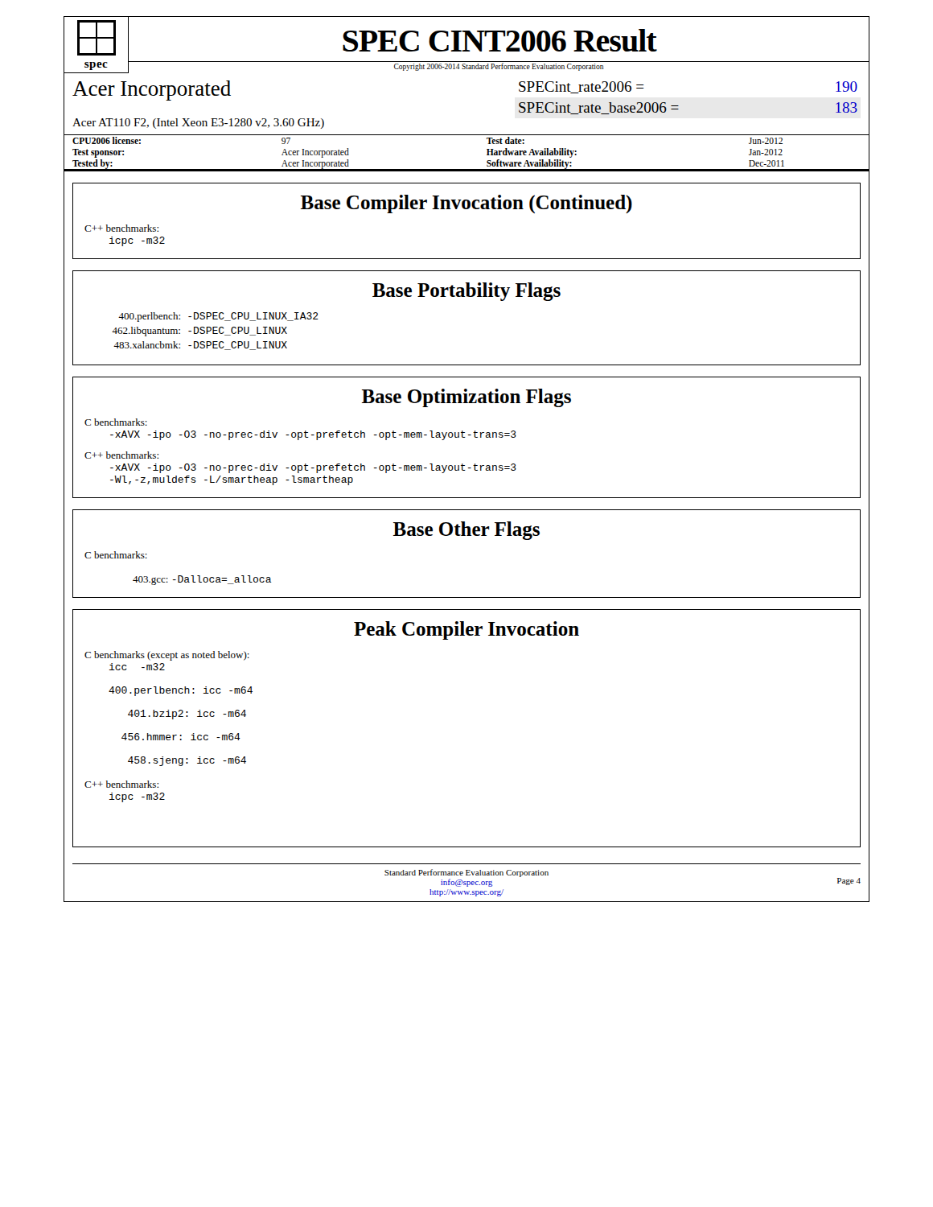spec
SPEC CINT2006 Result
Copyright 2006-2014 Standard Performance Evaluation Corporation
Acer Incorporated
Acer AT110 F2, (Intel Xeon E3-1280 v2, 3.60 GHz)
SPECint_rate2006 = 190
SPECint_rate_base2006 = 183
| CPU2006 license: | 97 | Test date: | Jun-2012 |
| Test sponsor: | Acer Incorporated | Hardware Availability: | Jan-2012 |
| Tested by: | Acer Incorporated | Software Availability: | Dec-2011 |
Base Compiler Invocation (Continued)
C++ benchmarks:
icpc -m32
Base Portability Flags
400.perlbench: -DSPEC_CPU_LINUX_IA32
462.libquantum: -DSPEC_CPU_LINUX
483.xalancbmk: -DSPEC_CPU_LINUX
Base Optimization Flags
C benchmarks:
-xAVX -ipo -O3 -no-prec-div -opt-prefetch -opt-mem-layout-trans=3
C++ benchmarks:
-xAVX -ipo -O3 -no-prec-div -opt-prefetch -opt-mem-layout-trans=3 -Wl,-z,muldefs -L/smartheap -lsmartheap
Base Other Flags
C benchmarks:
403.gcc: -Dalloca=_alloca
Peak Compiler Invocation
C benchmarks (except as noted below):
icc -m32
400.perlbench: icc -m64
401.bzip2: icc -m64
456.hmmer: icc -m64
458.sjeng: icc -m64
C++ benchmarks:
icpc -m32
Standard Performance Evaluation Corporation
info@spec.org
http://www.spec.org/
Page 4